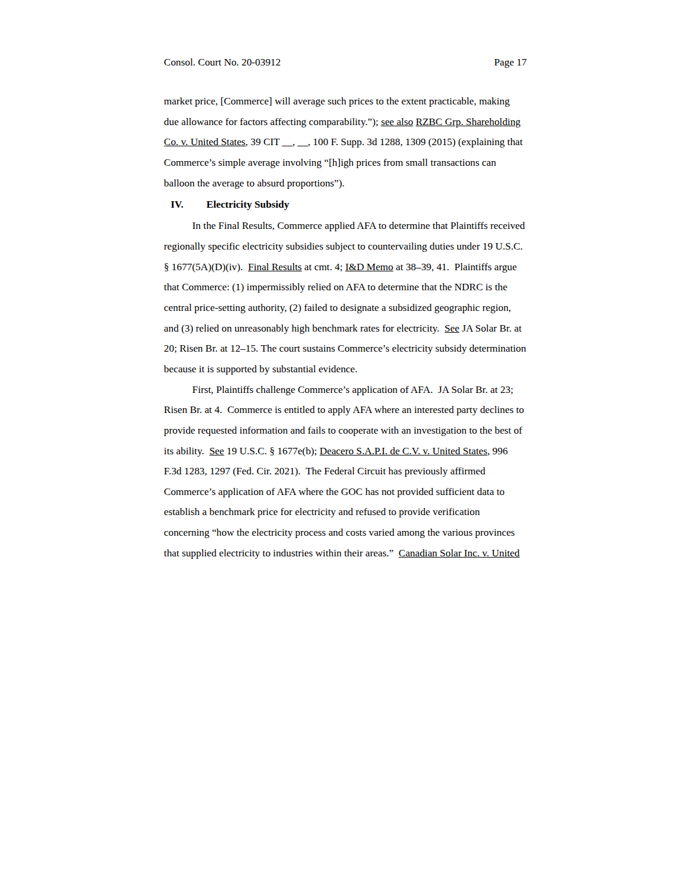Consol. Court No. 20-03912
Page 17
market price, [Commerce] will average such prices to the extent practicable, making due allowance for factors affecting comparability.”); see also RZBC Grp. Shareholding Co. v. United States, 39 CIT __, __, 100 F. Supp. 3d 1288, 1309 (2015) (explaining that Commerce’s simple average involving “[h]igh prices from small transactions can balloon the average to absurd proportions”).
IV.
Electricity Subsidy
In the Final Results, Commerce applied AFA to determine that Plaintiffs received regionally specific electricity subsidies subject to countervailing duties under 19 U.S.C. § 1677(5A)(D)(iv). Final Results at cmt. 4; I&D Memo at 38–39, 41. Plaintiffs argue that Commerce: (1) impermissibly relied on AFA to determine that the NDRC is the central price-setting authority, (2) failed to designate a subsidized geographic region, and (3) relied on unreasonably high benchmark rates for electricity. See JA Solar Br. at 20; Risen Br. at 12–15. The court sustains Commerce’s electricity subsidy determination because it is supported by substantial evidence.
First, Plaintiffs challenge Commerce’s application of AFA. JA Solar Br. at 23; Risen Br. at 4. Commerce is entitled to apply AFA where an interested party declines to provide requested information and fails to cooperate with an investigation to the best of its ability. See 19 U.S.C. § 1677e(b); Deacero S.A.P.I. de C.V. v. United States, 996 F.3d 1283, 1297 (Fed. Cir. 2021). The Federal Circuit has previously affirmed Commerce’s application of AFA where the GOC has not provided sufficient data to establish a benchmark price for electricity and refused to provide verification concerning “how the electricity process and costs varied among the various provinces that supplied electricity to industries within their areas.” Canadian Solar Inc. v. United